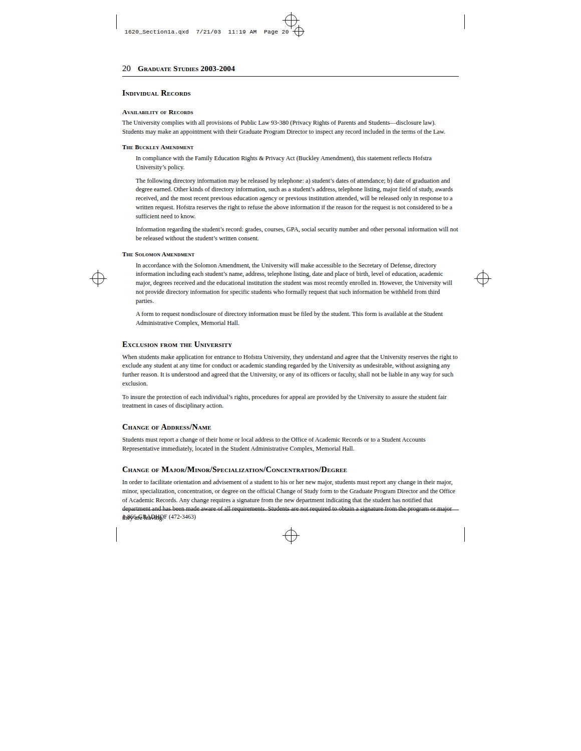1620_Section1a.qxd 7/21/03 11:19 AM Page 20
20 Graduate Studies 2003-2004
Individual Records
Availability of Records
The University complies with all provisions of Public Law 93-380 (Privacy Rights of Parents and Students—disclosure law). Students may make an appointment with their Graduate Program Director to inspect any record included in the terms of the Law.
The Buckley Amendment
In compliance with the Family Education Rights & Privacy Act (Buckley Amendment), this statement reflects Hofstra University’s policy.
The following directory information may be released by telephone: a) student’s dates of attendance; b) date of graduation and degree earned. Other kinds of directory information, such as a student’s address, telephone listing, major field of study, awards received, and the most recent previous education agency or previous institution attended, will be released only in response to a written request. Hofstra reserves the right to refuse the above information if the reason for the request is not considered to be a sufficient need to know.
Information regarding the student’s record: grades, courses, GPA, social security number and other personal information will not be released without the student’s written consent.
The Solomon Amendment
In accordance with the Solomon Amendment, the University will make accessible to the Secretary of Defense, directory information including each student’s name, address, telephone listing, date and place of birth, level of education, academic major, degrees received and the educational institution the student was most recently enrolled in. However, the University will not provide directory information for specific students who formally request that such information be withheld from third parties.
A form to request nondisclosure of directory information must be filed by the student. This form is available at the Student Administrative Complex, Memorial Hall.
Exclusion from the University
When students make application for entrance to Hofstra University, they understand and agree that the University reserves the right to exclude any student at any time for conduct or academic standing regarded by the University as undesirable, without assigning any further reason. It is understood and agreed that the University, or any of its officers or faculty, shall not be liable in any way for such exclusion.
To insure the protection of each individual’s rights, procedures for appeal are provided by the University to assure the student fair treatment in cases of disciplinary action.
Change of Address/Name
Students must report a change of their home or local address to the Office of Academic Records or to a Student Accounts Representative immediately, located in the Student Administrative Complex, Memorial Hall.
Change of Major/Minor/Specialization/Concentration/Degree
In order to facilitate orientation and advisement of a student to his or her new major, students must report any change in their major, minor, specialization, concentration, or degree on the official Change of Study form to the Graduate Program Director and the Office of Academic Records. Any change requires a signature from the new department indicating that the student has notified that department and has been made aware of all requirements. Students are not required to obtain a signature from the program or major they are leaving.
1-866-GRADHOF (472-3463)